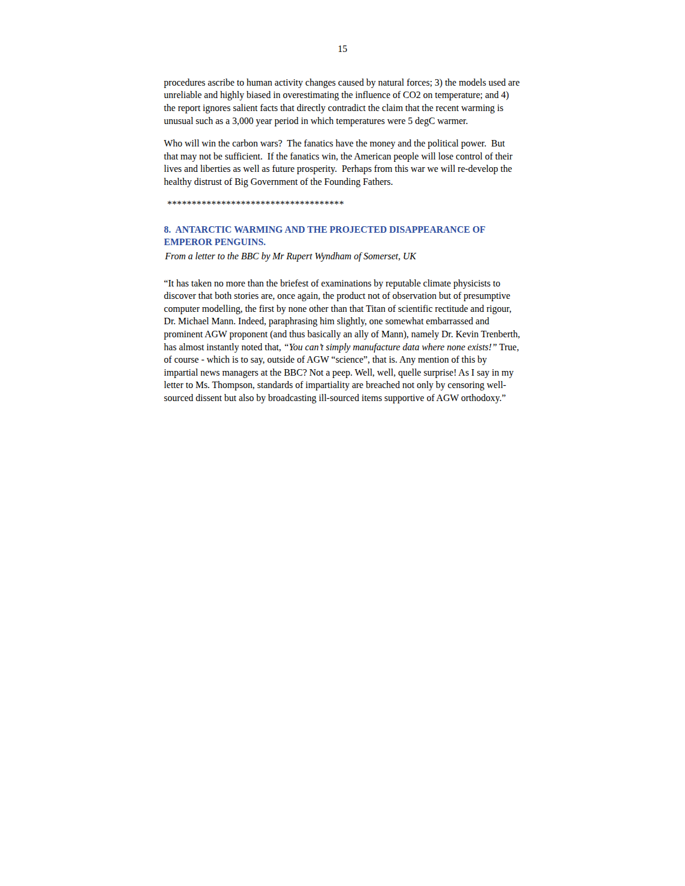15
procedures ascribe to human activity changes caused by natural forces; 3) the models used are unreliable and highly biased in overestimating the influence of CO2 on temperature; and 4) the report ignores salient facts that directly contradict the claim that the recent warming is unusual such as a 3,000 year period in which temperatures were 5 degC warmer.
Who will win the carbon wars? The fanatics have the money and the political power. But that may not be sufficient. If the fanatics win, the American people will lose control of their lives and liberties as well as future prosperity. Perhaps from this war we will re-develop the healthy distrust of Big Government of the Founding Fathers.
************************************
8. Antarctic warming and the projected disappearance of Emperor Penguins.
From a letter to the BBC by Mr Rupert Wyndham of Somerset, UK
“It has taken no more than the briefest of examinations by reputable climate physicists to discover that both stories are, once again, the product not of observation but of presumptive computer modelling, the first by none other than that Titan of scientific rectitude and rigour, Dr. Michael Mann. Indeed, paraphrasing him slightly, one somewhat embarrassed and prominent AGW proponent (and thus basically an ally of Mann), namely Dr. Kevin Trenberth, has almost instantly noted that, “You can’t simply manufacture data where none exists!” True, of course - which is to say, outside of AGW “science”, that is. Any mention of this by impartial news managers at the BBC? Not a peep. Well, well, quelle surprise! As I say in my letter to Ms. Thompson, standards of impartiality are breached not only by censoring well-sourced dissent but also by broadcasting ill-sourced items supportive of AGW orthodoxy.”